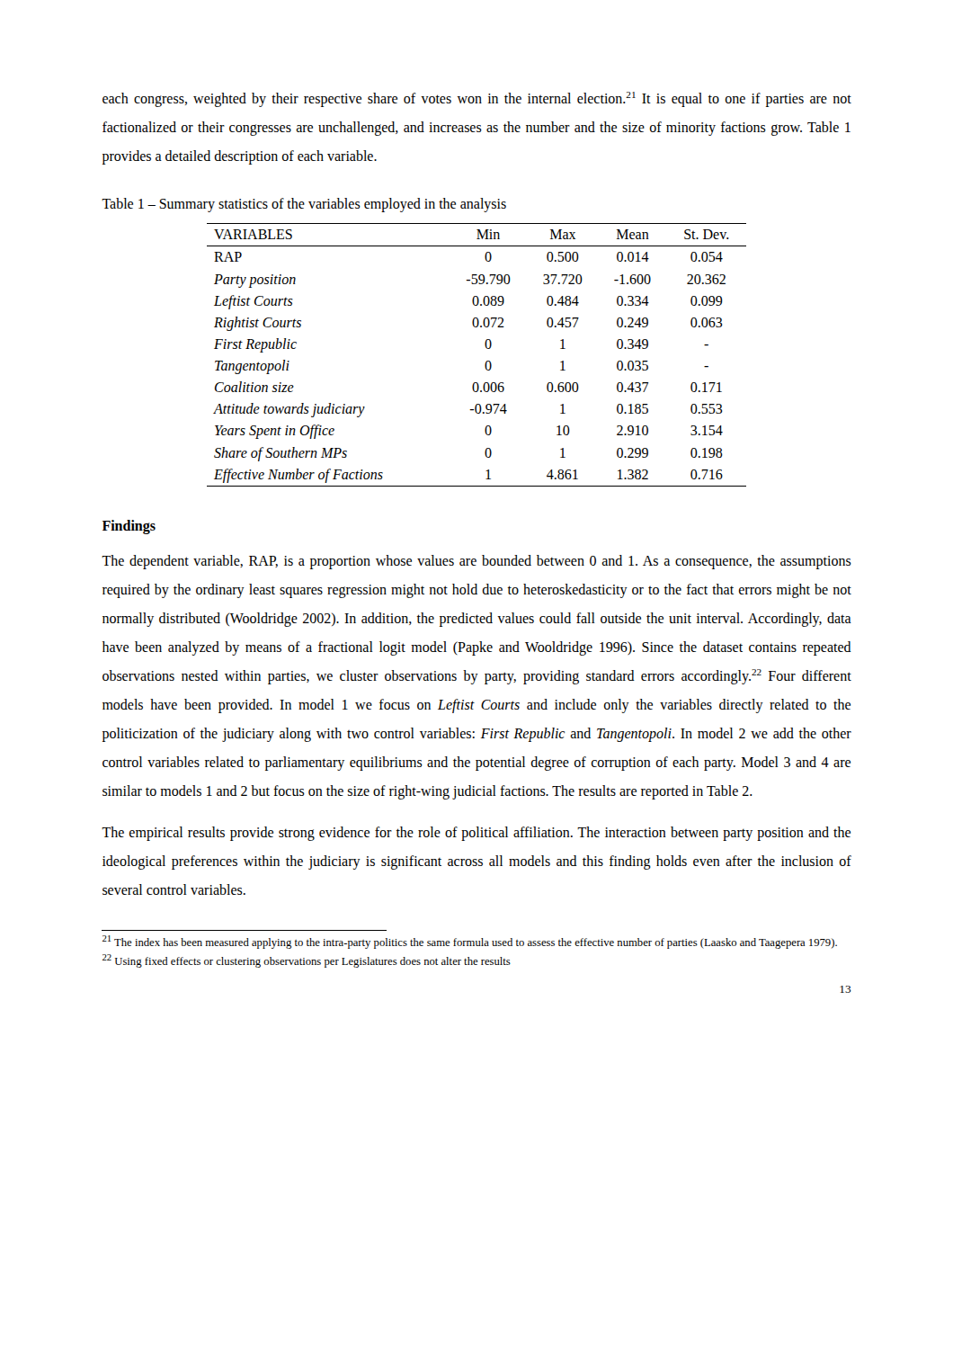each congress, weighted by their respective share of votes won in the internal election.21 It is equal to one if parties are not factionalized or their congresses are unchallenged, and increases as the number and the size of minority factions grow. Table 1 provides a detailed description of each variable.
Table 1 – Summary statistics of the variables employed in the analysis
| VARIABLES | Min | Max | Mean | St. Dev. |
| --- | --- | --- | --- | --- |
| RAP | 0 | 0.500 | 0.014 | 0.054 |
| Party position | -59.790 | 37.720 | -1.600 | 20.362 |
| Leftist Courts | 0.089 | 0.484 | 0.334 | 0.099 |
| Rightist Courts | 0.072 | 0.457 | 0.249 | 0.063 |
| First Republic | 0 | 1 | 0.349 | - |
| Tangentopoli | 0 | 1 | 0.035 | - |
| Coalition size | 0.006 | 0.600 | 0.437 | 0.171 |
| Attitude towards judiciary | -0.974 | 1 | 0.185 | 0.553 |
| Years Spent in Office | 0 | 10 | 2.910 | 3.154 |
| Share of Southern MPs | 0 | 1 | 0.299 | 0.198 |
| Effective Number of Factions | 1 | 4.861 | 1.382 | 0.716 |
Findings
The dependent variable, RAP, is a proportion whose values are bounded between 0 and 1. As a consequence, the assumptions required by the ordinary least squares regression might not hold due to heteroskedasticity or to the fact that errors might be not normally distributed (Wooldridge 2002). In addition, the predicted values could fall outside the unit interval. Accordingly, data have been analyzed by means of a fractional logit model (Papke and Wooldridge 1996). Since the dataset contains repeated observations nested within parties, we cluster observations by party, providing standard errors accordingly.22 Four different models have been provided. In model 1 we focus on Leftist Courts and include only the variables directly related to the politicization of the judiciary along with two control variables: First Republic and Tangentopoli. In model 2 we add the other control variables related to parliamentary equilibriums and the potential degree of corruption of each party. Model 3 and 4 are similar to models 1 and 2 but focus on the size of right-wing judicial factions. The results are reported in Table 2.
The empirical results provide strong evidence for the role of political affiliation. The interaction between party position and the ideological preferences within the judiciary is significant across all models and this finding holds even after the inclusion of several control variables.
21 The index has been measured applying to the intra-party politics the same formula used to assess the effective number of parties (Laasko and Taagepera 1979).
22 Using fixed effects or clustering observations per Legislatures does not alter the results
13